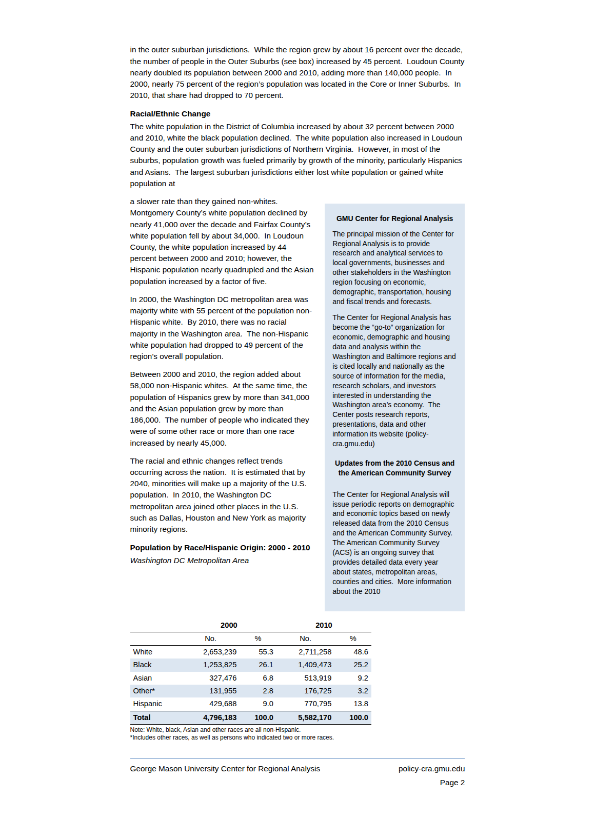in the outer suburban jurisdictions. While the region grew by about 16 percent over the decade, the number of people in the Outer Suburbs (see box) increased by 45 percent. Loudoun County nearly doubled its population between 2000 and 2010, adding more than 140,000 people. In 2000, nearly 75 percent of the region’s population was located in the Core or Inner Suburbs. In 2010, that share had dropped to 70 percent.
Racial/Ethnic Change
The white population in the District of Columbia increased by about 32 percent between 2000 and 2010, white the black population declined. The white population also increased in Loudoun County and the outer suburban jurisdictions of Northern Virginia. However, in most of the suburbs, population growth was fueled primarily by growth of the minority, particularly Hispanics and Asians. The largest suburban jurisdictions either lost white population or gained white population at
GMU Center for Regional Analysis
The principal mission of the Center for Regional Analysis is to provide research and analytical services to local governments, businesses and other stakeholders in the Washington region focusing on economic, demographic, transportation, housing and fiscal trends and forecasts.
The Center for Regional Analysis has become the “go-to” organization for economic, demographic and housing data and analysis within the Washington and Baltimore regions and is cited locally and nationally as the source of information for the media, research scholars, and investors interested in understanding the Washington area’s economy. The Center posts research reports, presentations, data and other information its website (policy-cra.gmu.edu)
Updates from the 2010 Census and the American Community Survey
The Center for Regional Analysis will issue periodic reports on demographic and economic topics based on newly released data from the 2010 Census and the American Community Survey. The American Community Survey (ACS) is an ongoing survey that provides detailed data every year about states, metropolitan areas, counties and cities. More information about the 2010
a slower rate than they gained non-whites. Montgomery County’s white population declined by nearly 41,000 over the decade and Fairfax County’s white population fell by about 34,000. In Loudoun County, the white population increased by 44 percent between 2000 and 2010; however, the Hispanic population nearly quadrupled and the Asian population increased by a factor of five.
In 2000, the Washington DC metropolitan area was majority white with 55 percent of the population non-Hispanic white. By 2010, there was no racial majority in the Washington area. The non-Hispanic white population had dropped to 49 percent of the region’s overall population.
Between 2000 and 2010, the region added about 58,000 non-Hispanic whites. At the same time, the population of Hispanics grew by more than 341,000 and the Asian population grew by more than 186,000. The number of people who indicated they were of some other race or more than one race increased by nearly 45,000.
The racial and ethnic changes reflect trends occurring across the nation. It is estimated that by 2040, minorities will make up a majority of the U.S. population. In 2010, the Washington DC metropolitan area joined other places in the U.S. such as Dallas, Houston and New York as majority minority regions.
Population by Race/Hispanic Origin: 2000 - 2010
Washington DC Metropolitan Area
| | 2000 | 2010 |
| --- | --- | --- |
| | No. | % | No. | % |
| White | 2,653,239 | 55.3 | 2,711,258 | 48.6 |
| Black | 1,253,825 | 26.1 | 1,409,473 | 25.2 |
| Asian | 327,476 | 6.8 | 513,919 | 9.2 |
| Other* | 131,955 | 2.8 | 176,725 | 3.2 |
| Hispanic | 429,688 | 9.0 | 770,795 | 13.8 |
| Total | 4,796,183 | 100.0 | 5,582,170 | 100.0 |
Note: White, black, Asian and other races are all non-Hispanic.
*Includes other races, as well as persons who indicated two or more races.
George Mason University Center for Regional Analysis
policy-cra.gmu.edu
Page 2